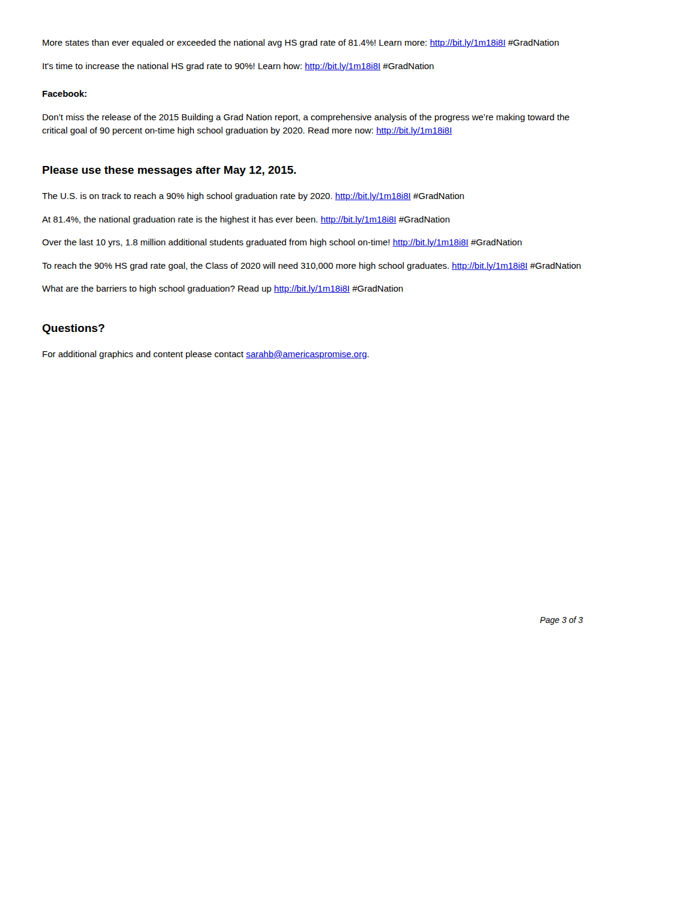More states than ever equaled or exceeded the national avg HS grad rate of 81.4%! Learn more: http://bit.ly/1m18i8I #GradNation
It's time to increase the national HS grad rate to 90%! Learn how: http://bit.ly/1m18i8I #GradNation
Facebook:
Don’t miss the release of the 2015 Building a Grad Nation report, a comprehensive analysis of the progress we’re making toward the critical goal of 90 percent on-time high school graduation by 2020. Read more now: http://bit.ly/1m18i8I
Please use these messages after May 12, 2015.
The U.S. is on track to reach a 90% high school graduation rate by 2020. http://bit.ly/1m18i8I #GradNation
At 81.4%, the national graduation rate is the highest it has ever been. http://bit.ly/1m18i8I #GradNation
Over the last 10 yrs, 1.8 million additional students graduated from high school on-time! http://bit.ly/1m18i8I #GradNation
To reach the 90% HS grad rate goal, the Class of 2020 will need 310,000 more high school graduates. http://bit.ly/1m18i8I #GradNation
What are the barriers to high school graduation? Read up http://bit.ly/1m18i8I #GradNation
Questions?
For additional graphics and content please contact sarahb@americaspromise.org.
Page 3 of 3